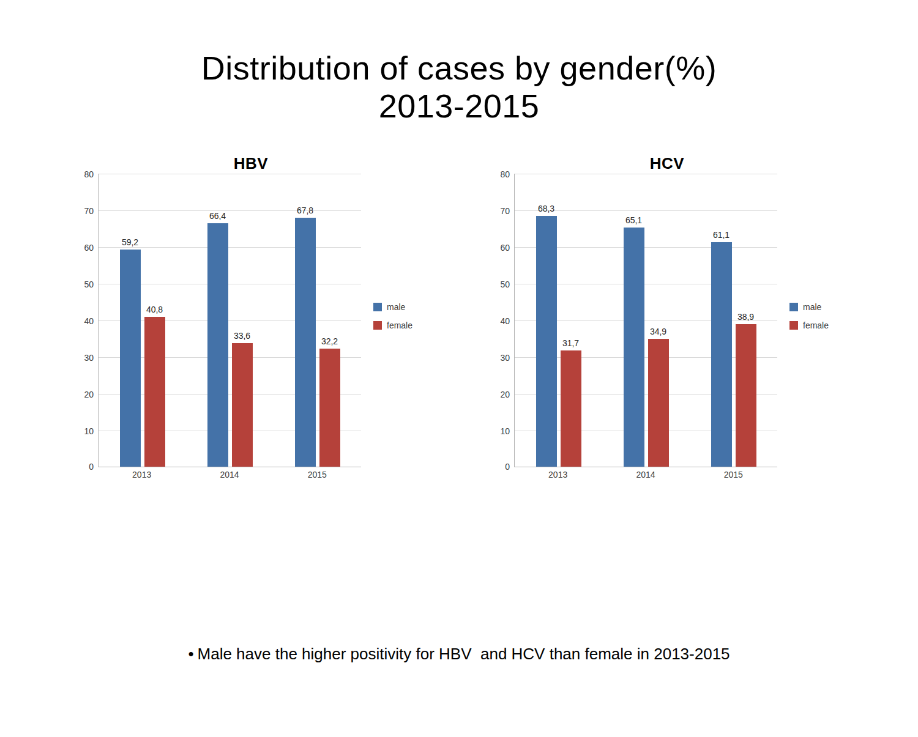Distribution of cases by gender(%)
2013-2015
HBV
80
70
60
50
40
30
20
10
0
59,2
40,8
66,4
33,6
67,8
32,2
201320142015
male
female
HCV
80
70
60
50
40
30
20
10
0
68,3
31,7
65,1
34,9
61,1
38,9
201320142015
male
female
•Male have the higher positivity for HBV and HCV than female in 2013-2015